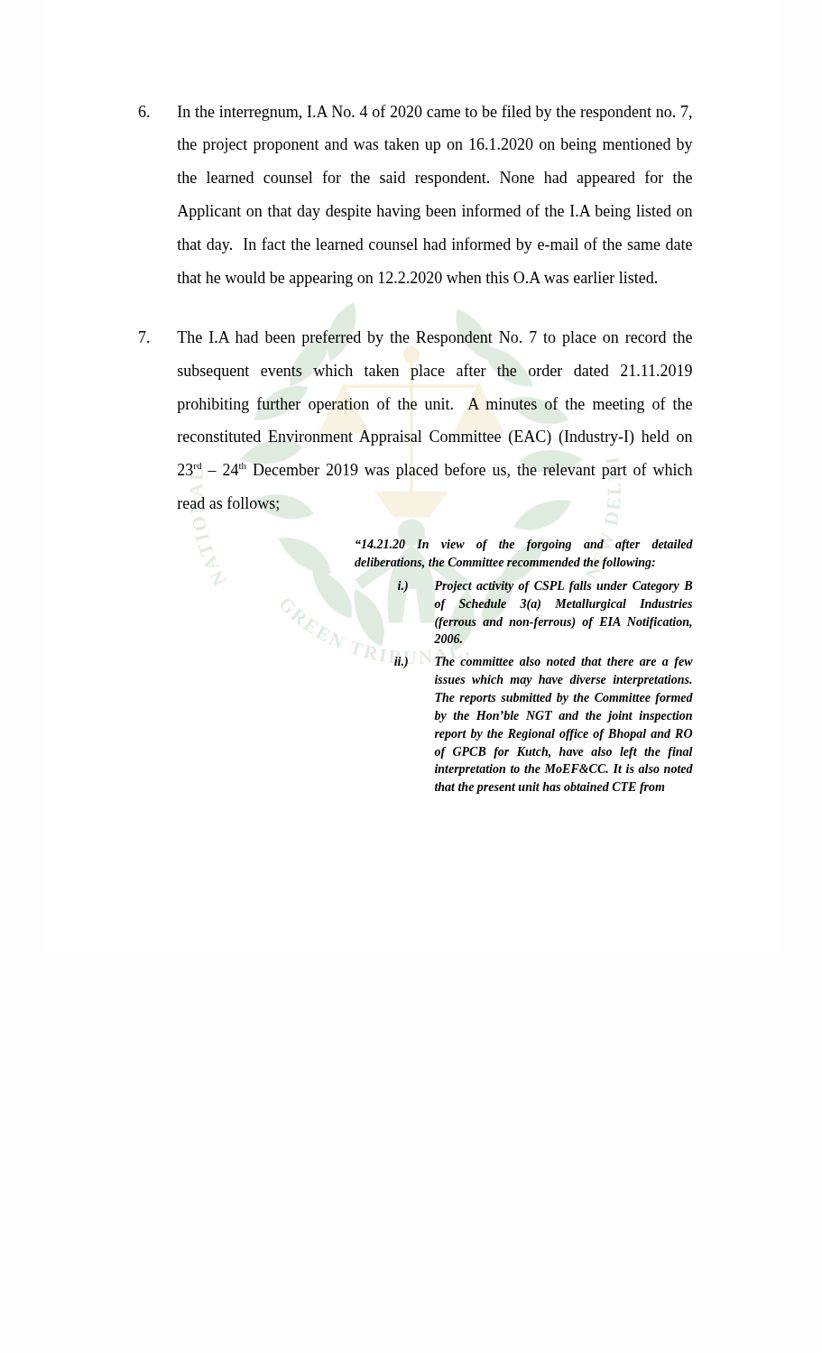NATIONAL GREEN TRIBUNAL, NEW DELHI
In the interregnum, I.A No. 4 of 2020 came to be filed by the respondent no. 7, the project proponent and was taken up on 16.1.2020 on being mentioned by the learned counsel for the said respondent. None had appeared for the Applicant on that day despite having been informed of the I.A being listed on that day. In fact the learned counsel had informed by e-mail of the same date that he would be appearing on 12.2.2020 when this O.A was earlier listed.
The I.A had been preferred by the Respondent No. 7 to place on record the subsequent events which taken place after the order dated 21.11.2019 prohibiting further operation of the unit. A minutes of the meeting of the reconstituted Environment Appraisal Committee (EAC) (Industry-I) held on 23rd – 24th December 2019 was placed before us, the relevant part of which read as follows;
“14.21.20 In view of the forgoing and after detailed deliberations, the Committee recommended the following:
| i.) | Project activity of CSPL falls under Category B of Schedule 3(a) Metallurgical Industries (ferrous and non-ferrous) of EIA Notification, 2006. |
| ii.) | The committee also noted that there are a few issues which may have diverse interpretations. The reports submitted by the Committee formed by the Hon’ble NGT and the joint inspection report by the Regional office of Bhopal and RO of GPCB for Kutch, have also left the final interpretation to the MoEF&CC. It is also noted that the present unit has obtained CTE from |